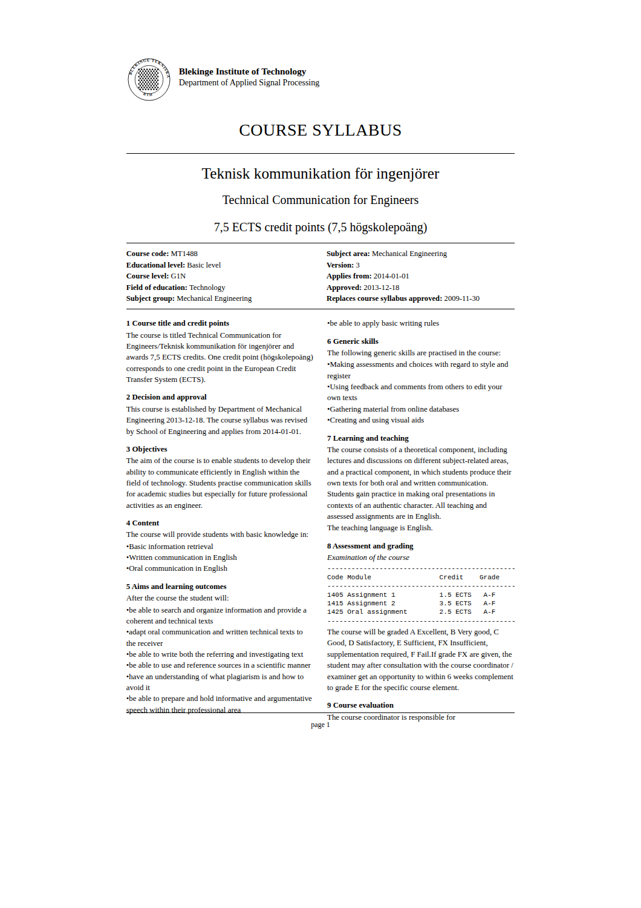BLEKINGE TEKNISKA HÖGSKOLA BTH
Blekinge Institute of Technology
Department of Applied Signal Processing
COURSE SYLLABUS
Teknisk kommunikation för ingenjörer
Technical Communication for Engineers
7,5 ECTS credit points (7,5 högskolepoäng)
Course code: MT1488
Educational level: Basic level
Course level: G1N
Field of education: Technology
Subject group: Mechanical Engineering
Subject area: Mechanical Engineering
Version: 3
Applies from: 2014-01-01
Approved: 2013-12-18
Replaces course syllabus approved: 2009-11-30
1 Course title and credit points
The course is titled Technical Communication for Engineers/Teknisk kommunikation för ingenjörer and awards 7,5 ECTS credits. One credit point (högskolepoäng) corresponds to one credit point in the European Credit Transfer System (ECTS).
2 Decision and approval
This course is established by Department of Mechanical Engineering 2013-12-18. The course syllabus was revised by School of Engineering and applies from 2014-01-01.
3 Objectives
The aim of the course is to enable students to develop their ability to communicate efficiently in English within the field of technology. Students practise communication skills for academic studies but especially for future professional activities as an engineer.
4 Content
The course will provide students with basic knowledge in:
Basic information retrieval
Written communication in English
Oral communication in English
5 Aims and learning outcomes
After the course the student will:
be able to search and organize information and provide a coherent and technical texts
adapt oral communication and written technical texts to the receiver
be able to write both the referring and investigating text
be able to use and reference sources in a scientific manner
have an understanding of what plagiarism is and how to avoid it
be able to prepare and hold informative and argumentative speech within their professional area
be able to apply basic writing rules
6 Generic skills
The following generic skills are practised in the course:
Making assessments and choices with regard to style and register
Using feedback and comments from others to edit your own texts
Gathering material from online databases
Creating and using visual aids
7 Learning and teaching
The course consists of a theoretical component, including lectures and discussions on different subject-related areas, and a practical component, in which students produce their own texts for both oral and written communication. Students gain practice in making oral presentations in contexts of an authentic character. All teaching and assessed assignments are in English.
The teaching language is English.
8 Assessment and grading
Examination of the course
-----------------------------------------------
Code Module                 Credit    Grade
-----------------------------------------------
1405 Assignment 1           1.5 ECTS   A-F
1415 Assignment 2           3.5 ECTS   A-F
1425 Oral assignment        2.5 ECTS   A-F
-----------------------------------------------
The course will be graded A Excellent, B Very good, C Good, D Satisfactory, E Sufficient, FX Insufficient, supplementation required, F Fail.If grade FX are given, the student may after consultation with the course coordinator / examiner get an opportunity to within 6 weeks complement to grade E for the specific course element.
9 Course evaluation
The course coordinator is responsible for
page 1